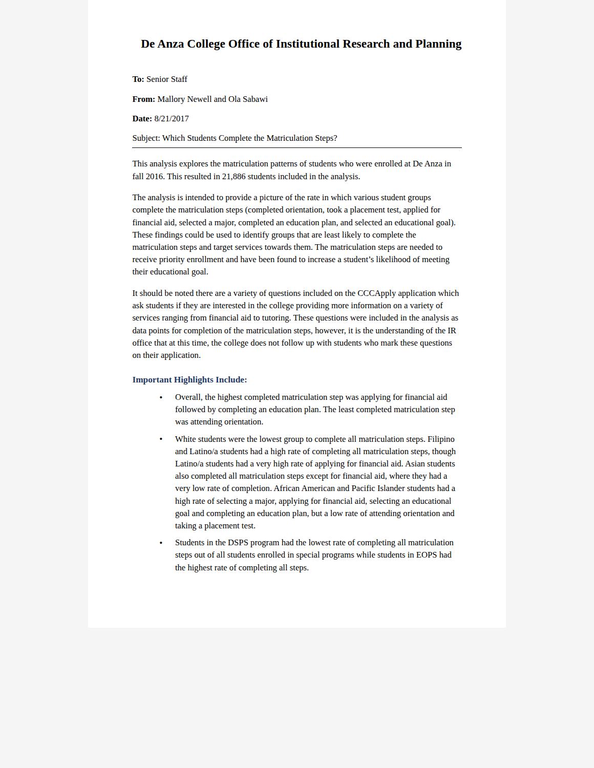De Anza College Office of Institutional Research and Planning
To: Senior Staff
From: Mallory Newell and Ola Sabawi
Date: 8/21/2017
Subject: Which Students Complete the Matriculation Steps?
This analysis explores the matriculation patterns of students who were enrolled at De Anza in fall 2016. This resulted in 21,886 students included in the analysis.
The analysis is intended to provide a picture of the rate in which various student groups complete the matriculation steps (completed orientation, took a placement test, applied for financial aid, selected a major, completed an education plan, and selected an educational goal). These findings could be used to identify groups that are least likely to complete the matriculation steps and target services towards them. The matriculation steps are needed to receive priority enrollment and have been found to increase a student’s likelihood of meeting their educational goal.
It should be noted there are a variety of questions included on the CCCApply application which ask students if they are interested in the college providing more information on a variety of services ranging from financial aid to tutoring. These questions were included in the analysis as data points for completion of the matriculation steps, however, it is the understanding of the IR office that at this time, the college does not follow up with students who mark these questions on their application.
Important Highlights Include:
Overall, the highest completed matriculation step was applying for financial aid followed by completing an education plan. The least completed matriculation step was attending orientation.
White students were the lowest group to complete all matriculation steps. Filipino and Latino/a students had a high rate of completing all matriculation steps, though Latino/a students had a very high rate of applying for financial aid. Asian students also completed all matriculation steps except for financial aid, where they had a very low rate of completion. African American and Pacific Islander students had a high rate of selecting a major, applying for financial aid, selecting an educational goal and completing an education plan, but a low rate of attending orientation and taking a placement test.
Students in the DSPS program had the lowest rate of completing all matriculation steps out of all students enrolled in special programs while students in EOPS had the highest rate of completing all steps.